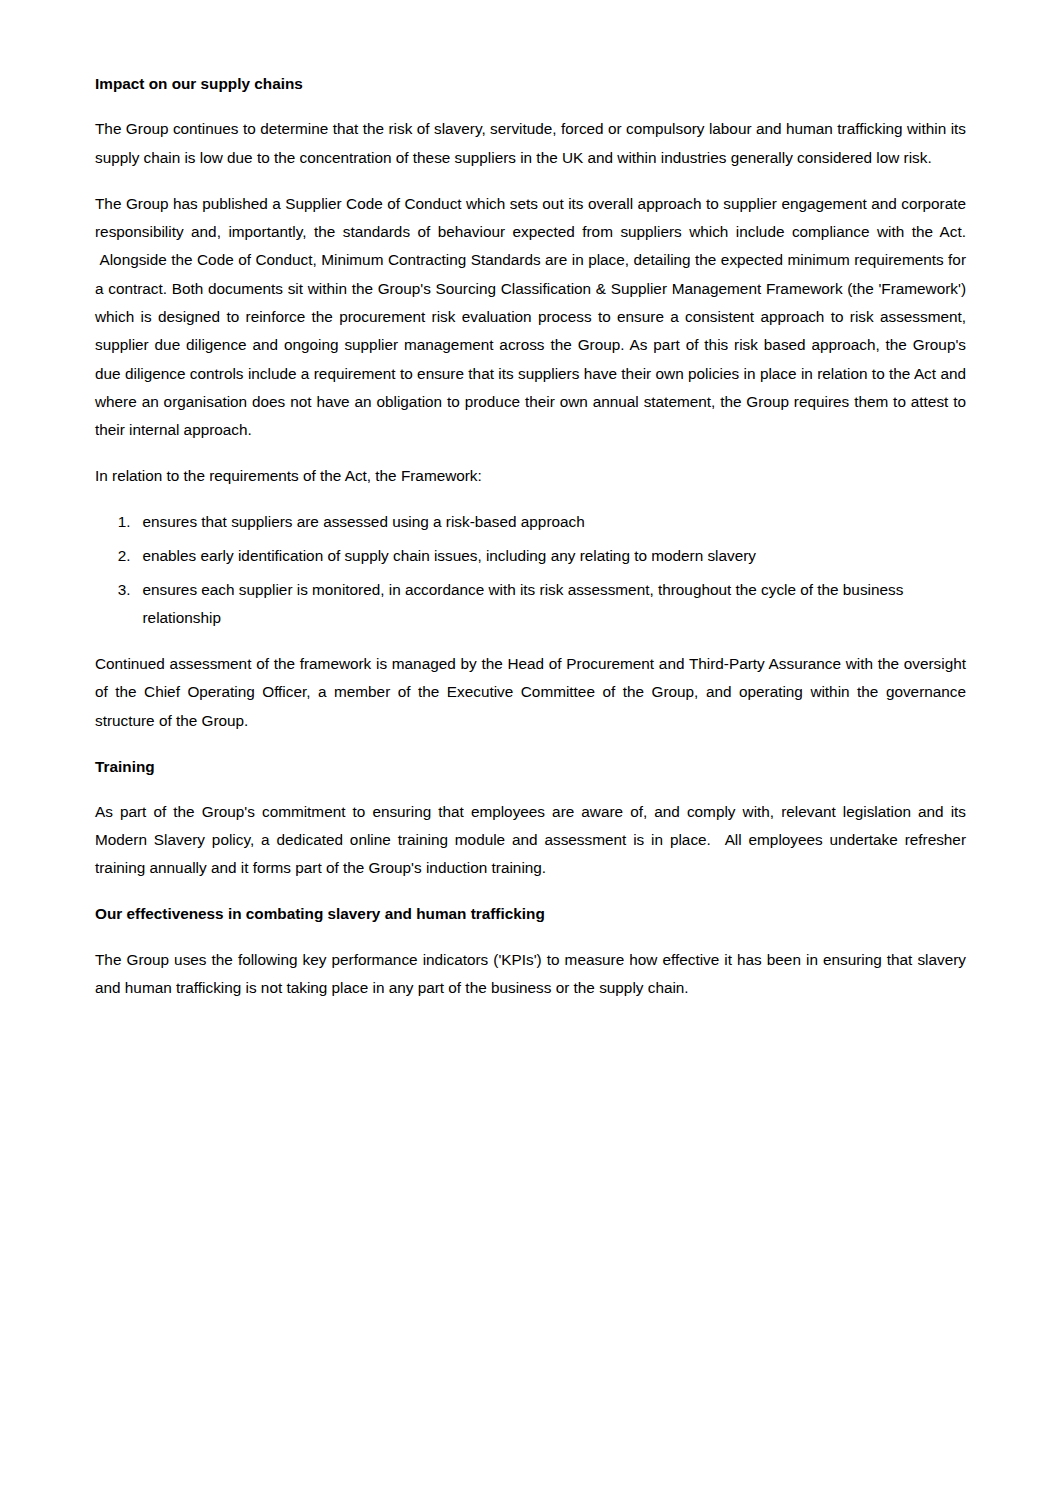Impact on our supply chains
The Group continues to determine that the risk of slavery, servitude, forced or compulsory labour and human trafficking within its supply chain is low due to the concentration of these suppliers in the UK and within industries generally considered low risk.
The Group has published a Supplier Code of Conduct which sets out its overall approach to supplier engagement and corporate responsibility and, importantly, the standards of behaviour expected from suppliers which include compliance with the Act. Alongside the Code of Conduct, Minimum Contracting Standards are in place, detailing the expected minimum requirements for a contract. Both documents sit within the Group's Sourcing Classification & Supplier Management Framework (the 'Framework') which is designed to reinforce the procurement risk evaluation process to ensure a consistent approach to risk assessment, supplier due diligence and ongoing supplier management across the Group. As part of this risk based approach, the Group's due diligence controls include a requirement to ensure that its suppliers have their own policies in place in relation to the Act and where an organisation does not have an obligation to produce their own annual statement, the Group requires them to attest to their internal approach.
In relation to the requirements of the Act, the Framework:
ensures that suppliers are assessed using a risk-based approach
enables early identification of supply chain issues, including any relating to modern slavery
ensures each supplier is monitored, in accordance with its risk assessment, throughout the cycle of the business relationship
Continued assessment of the framework is managed by the Head of Procurement and Third-Party Assurance with the oversight of the Chief Operating Officer, a member of the Executive Committee of the Group, and operating within the governance structure of the Group.
Training
As part of the Group's commitment to ensuring that employees are aware of, and comply with, relevant legislation and its Modern Slavery policy, a dedicated online training module and assessment is in place. All employees undertake refresher training annually and it forms part of the Group's induction training.
Our effectiveness in combating slavery and human trafficking
The Group uses the following key performance indicators ('KPIs') to measure how effective it has been in ensuring that slavery and human trafficking is not taking place in any part of the business or the supply chain.